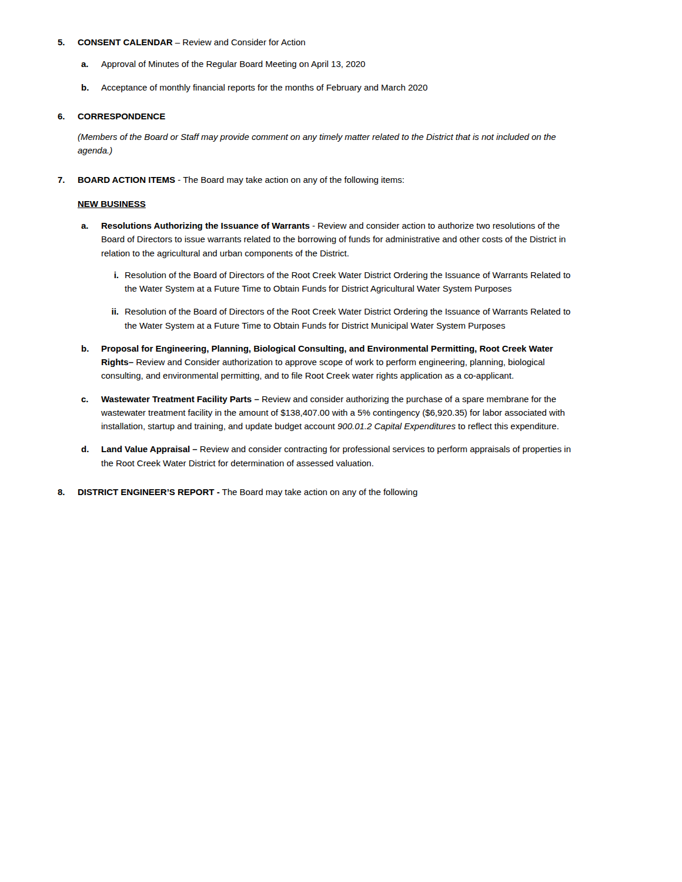CONSENT CALENDAR – Review and Consider for Action
Approval of Minutes of the Regular Board Meeting on April 13, 2020
Acceptance of monthly financial reports for the months of February and March 2020
CORRESPONDENCE
(Members of the Board or Staff may provide comment on any timely matter related to the District that is not included on the agenda.)
BOARD ACTION ITEMS - The Board may take action on any of the following items:
NEW BUSINESS
Resolutions Authorizing the Issuance of Warrants - Review and consider action to authorize two resolutions of the Board of Directors to issue warrants related to the borrowing of funds for administrative and other costs of the District in relation to the agricultural and urban components of the District.
Resolution of the Board of Directors of the Root Creek Water District Ordering the Issuance of Warrants Related to the Water System at a Future Time to Obtain Funds for District Agricultural Water System Purposes
Resolution of the Board of Directors of the Root Creek Water District Ordering the Issuance of Warrants Related to the Water System at a Future Time to Obtain Funds for District Municipal Water System Purposes
Proposal for Engineering, Planning, Biological Consulting, and Environmental Permitting, Root Creek Water Rights– Review and Consider authorization to approve scope of work to perform engineering, planning, biological consulting, and environmental permitting, and to file Root Creek water rights application as a co-applicant.
Wastewater Treatment Facility Parts – Review and consider authorizing the purchase of a spare membrane for the wastewater treatment facility in the amount of $138,407.00 with a 5% contingency ($6,920.35) for labor associated with installation, startup and training, and update budget account 900.01.2 Capital Expenditures to reflect this expenditure.
Land Value Appraisal – Review and consider contracting for professional services to perform appraisals of properties in the Root Creek Water District for determination of assessed valuation.
DISTRICT ENGINEER’S REPORT - The Board may take action on any of the following